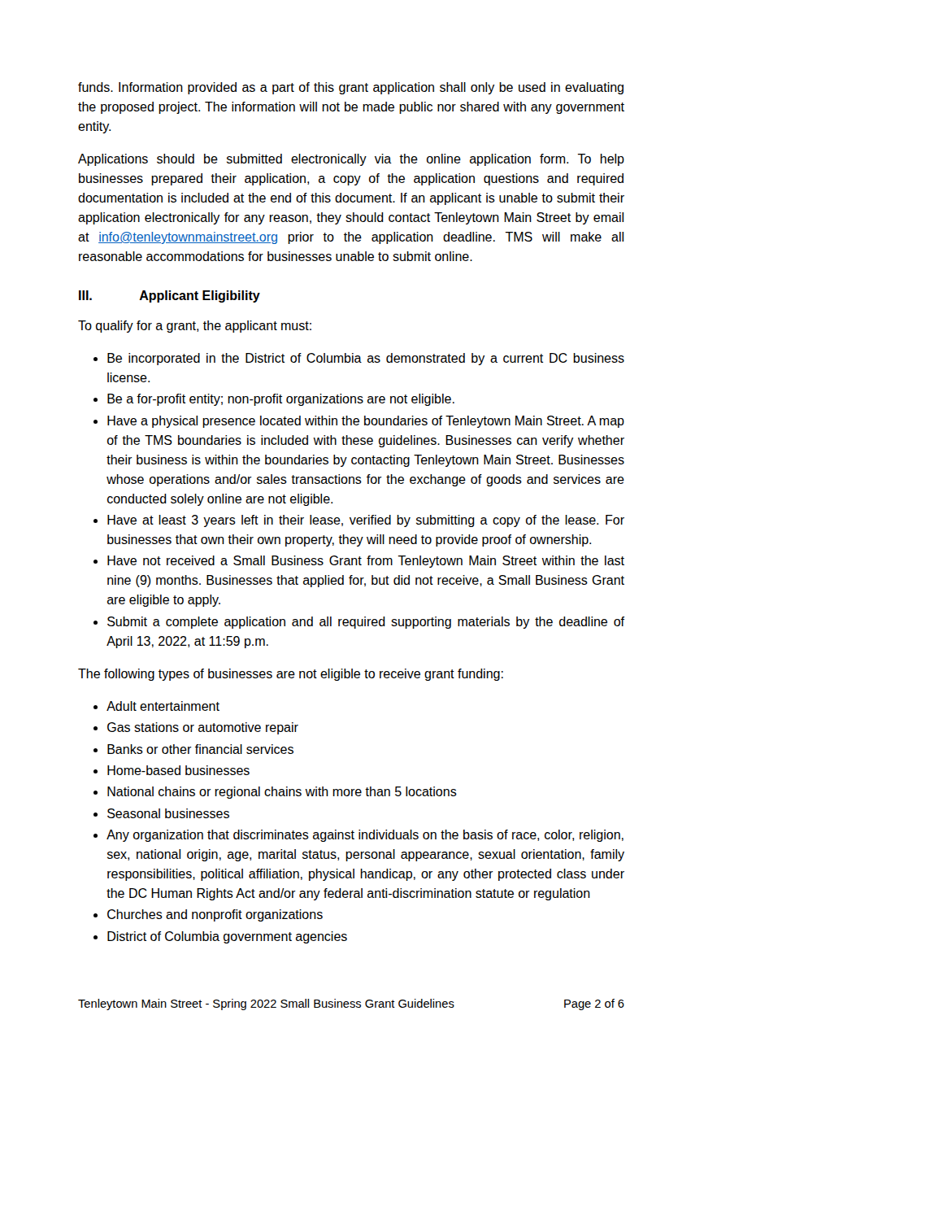funds. Information provided as a part of this grant application shall only be used in evaluating the proposed project. The information will not be made public nor shared with any government entity.
Applications should be submitted electronically via the online application form. To help businesses prepared their application, a copy of the application questions and required documentation is included at the end of this document. If an applicant is unable to submit their application electronically for any reason, they should contact Tenleytown Main Street by email at info@tenleytownmainstreet.org prior to the application deadline. TMS will make all reasonable accommodations for businesses unable to submit online.
III. Applicant Eligibility
To qualify for a grant, the applicant must:
Be incorporated in the District of Columbia as demonstrated by a current DC business license.
Be a for-profit entity; non-profit organizations are not eligible.
Have a physical presence located within the boundaries of Tenleytown Main Street. A map of the TMS boundaries is included with these guidelines. Businesses can verify whether their business is within the boundaries by contacting Tenleytown Main Street. Businesses whose operations and/or sales transactions for the exchange of goods and services are conducted solely online are not eligible.
Have at least 3 years left in their lease, verified by submitting a copy of the lease. For businesses that own their own property, they will need to provide proof of ownership.
Have not received a Small Business Grant from Tenleytown Main Street within the last nine (9) months. Businesses that applied for, but did not receive, a Small Business Grant are eligible to apply.
Submit a complete application and all required supporting materials by the deadline of April 13, 2022, at 11:59 p.m.
The following types of businesses are not eligible to receive grant funding:
Adult entertainment
Gas stations or automotive repair
Banks or other financial services
Home-based businesses
National chains or regional chains with more than 5 locations
Seasonal businesses
Any organization that discriminates against individuals on the basis of race, color, religion, sex, national origin, age, marital status, personal appearance, sexual orientation, family responsibilities, political affiliation, physical handicap, or any other protected class under the DC Human Rights Act and/or any federal anti-discrimination statute or regulation
Churches and nonprofit organizations
District of Columbia government agencies
Tenleytown Main Street - Spring 2022 Small Business Grant Guidelines Page 2 of 6